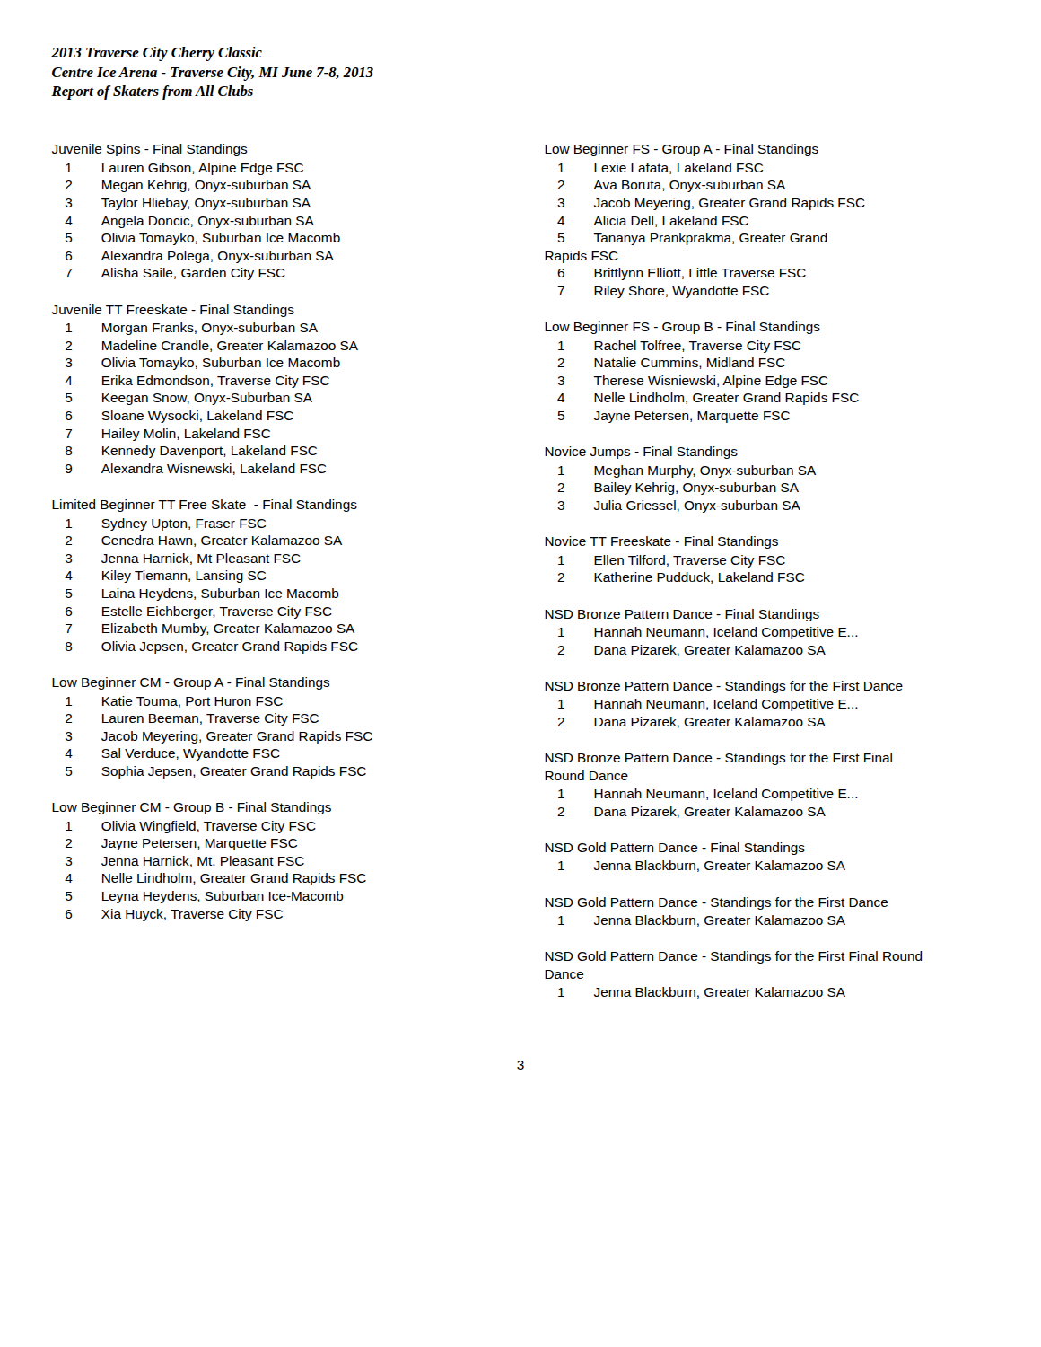2013 Traverse City Cherry Classic
Centre Ice Arena - Traverse City, MI June 7-8, 2013
Report of Skaters from All Clubs
Juvenile Spins - Final Standings
1 Lauren Gibson, Alpine Edge FSC
2 Megan Kehrig, Onyx-suburban SA
3 Taylor Hliebay, Onyx-suburban SA
4 Angela Doncic, Onyx-suburban SA
5 Olivia Tomayko, Suburban Ice Macomb
6 Alexandra Polega, Onyx-suburban SA
7 Alisha Saile, Garden City FSC
Juvenile TT Freeskate - Final Standings
1 Morgan Franks, Onyx-suburban SA
2 Madeline Crandle, Greater Kalamazoo SA
3 Olivia Tomayko, Suburban Ice Macomb
4 Erika Edmondson, Traverse City FSC
5 Keegan Snow, Onyx-Suburban SA
6 Sloane Wysocki, Lakeland FSC
7 Hailey Molin, Lakeland FSC
8 Kennedy Davenport, Lakeland FSC
9 Alexandra Wisnewski, Lakeland FSC
Limited Beginner TT Free Skate - Final Standings
1 Sydney Upton, Fraser FSC
2 Cenedra Hawn, Greater Kalamazoo SA
3 Jenna Harnick, Mt Pleasant FSC
4 Kiley Tiemann, Lansing SC
5 Laina Heydens, Suburban Ice Macomb
6 Estelle Eichberger, Traverse City FSC
7 Elizabeth Mumby, Greater Kalamazoo SA
8 Olivia Jepsen, Greater Grand Rapids FSC
Low Beginner CM - Group A - Final Standings
1 Katie Touma, Port Huron FSC
2 Lauren Beeman, Traverse City FSC
3 Jacob Meyering, Greater Grand Rapids FSC
4 Sal Verduce, Wyandotte FSC
5 Sophia Jepsen, Greater Grand Rapids FSC
Low Beginner CM - Group B - Final Standings
1 Olivia Wingfield, Traverse City FSC
2 Jayne Petersen, Marquette FSC
3 Jenna Harnick, Mt. Pleasant FSC
4 Nelle Lindholm, Greater Grand Rapids FSC
5 Leyna Heydens, Suburban Ice-Macomb
6 Xia Huyck, Traverse City FSC
Low Beginner FS - Group A - Final Standings
1 Lexie Lafata, Lakeland FSC
2 Ava Boruta, Onyx-suburban SA
3 Jacob Meyering, Greater Grand Rapids FSC
4 Alicia Dell, Lakeland FSC
5 Tananya Prankprakma, Greater Grand
Rapids FSC
6 Brittlynn Elliott, Little Traverse FSC
7 Riley Shore, Wyandotte FSC
Low Beginner FS - Group B - Final Standings
1 Rachel Tolfree, Traverse City FSC
2 Natalie Cummins, Midland FSC
3 Therese Wisniewski, Alpine Edge FSC
4 Nelle Lindholm, Greater Grand Rapids FSC
5 Jayne Petersen, Marquette FSC
Novice Jumps - Final Standings
1 Meghan Murphy, Onyx-suburban SA
2 Bailey Kehrig, Onyx-suburban SA
3 Julia Griessel, Onyx-suburban SA
Novice TT Freeskate - Final Standings
1 Ellen Tilford, Traverse City FSC
2 Katherine Pudduck, Lakeland FSC
NSD Bronze Pattern Dance - Final Standings
1 Hannah Neumann, Iceland Competitive E...
2 Dana Pizarek, Greater Kalamazoo SA
NSD Bronze Pattern Dance - Standings for the First Dance
1 Hannah Neumann, Iceland Competitive E...
2 Dana Pizarek, Greater Kalamazoo SA
NSD Bronze Pattern Dance - Standings for the First Final
Round Dance
1 Hannah Neumann, Iceland Competitive E...
2 Dana Pizarek, Greater Kalamazoo SA
NSD Gold Pattern Dance - Final Standings
1 Jenna Blackburn, Greater Kalamazoo SA
NSD Gold Pattern Dance - Standings for the First Dance
1 Jenna Blackburn, Greater Kalamazoo SA
NSD Gold Pattern Dance - Standings for the First Final Round
Dance
1 Jenna Blackburn, Greater Kalamazoo SA
3